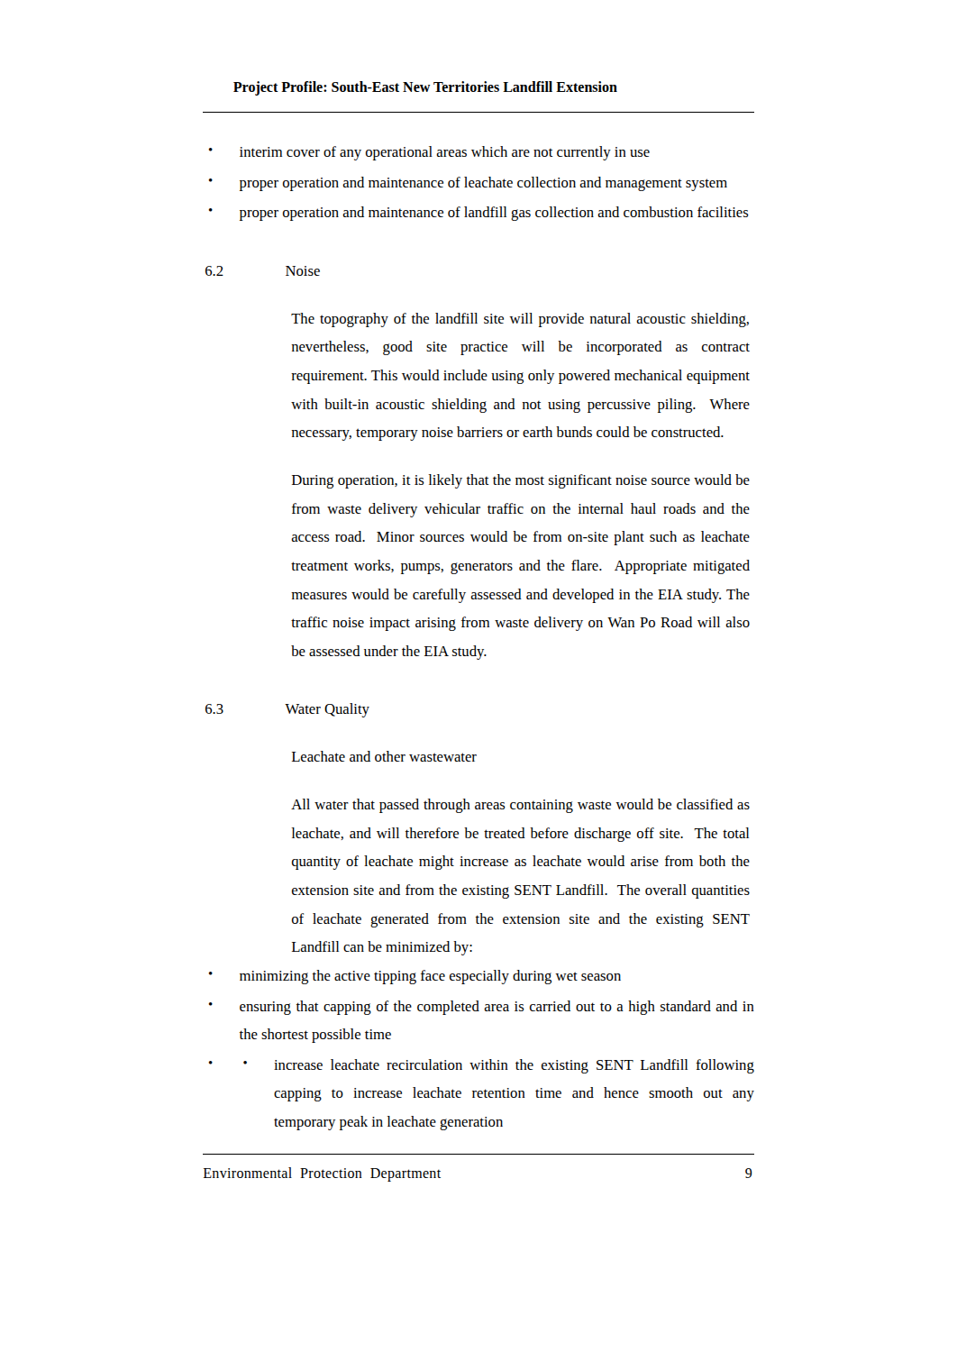Project Profile: South-East New Territories Landfill Extension
interim cover of any operational areas which are not currently in use
proper operation and maintenance of leachate collection and management system
proper operation and maintenance of landfill gas collection and combustion facilities
6.2
Noise
The topography of the landfill site will provide natural acoustic shielding, nevertheless, good site practice will be incorporated as contract requirement. This would include using only powered mechanical equipment with built-in acoustic shielding and not using percussive piling. Where necessary, temporary noise barriers or earth bunds could be constructed.
During operation, it is likely that the most significant noise source would be from waste delivery vehicular traffic on the internal haul roads and the access road. Minor sources would be from on-site plant such as leachate treatment works, pumps, generators and the flare. Appropriate mitigated measures would be carefully assessed and developed in the EIA study. The traffic noise impact arising from waste delivery on Wan Po Road will also be assessed under the EIA study.
6.3
Water Quality
Leachate and other wastewater
All water that passed through areas containing waste would be classified as leachate, and will therefore be treated before discharge off site. The total quantity of leachate might increase as leachate would arise from both the extension site and from the existing SENT Landfill. The overall quantities of leachate generated from the extension site and the existing SENT Landfill can be minimized by:
minimizing the active tipping face especially during wet season
ensuring that capping of the completed area is carried out to a high standard and in the shortest possible time
increase leachate recirculation within the existing SENT Landfill following capping to increase leachate retention time and hence smooth out any temporary peak in leachate generation
Environmental Protection Department
9